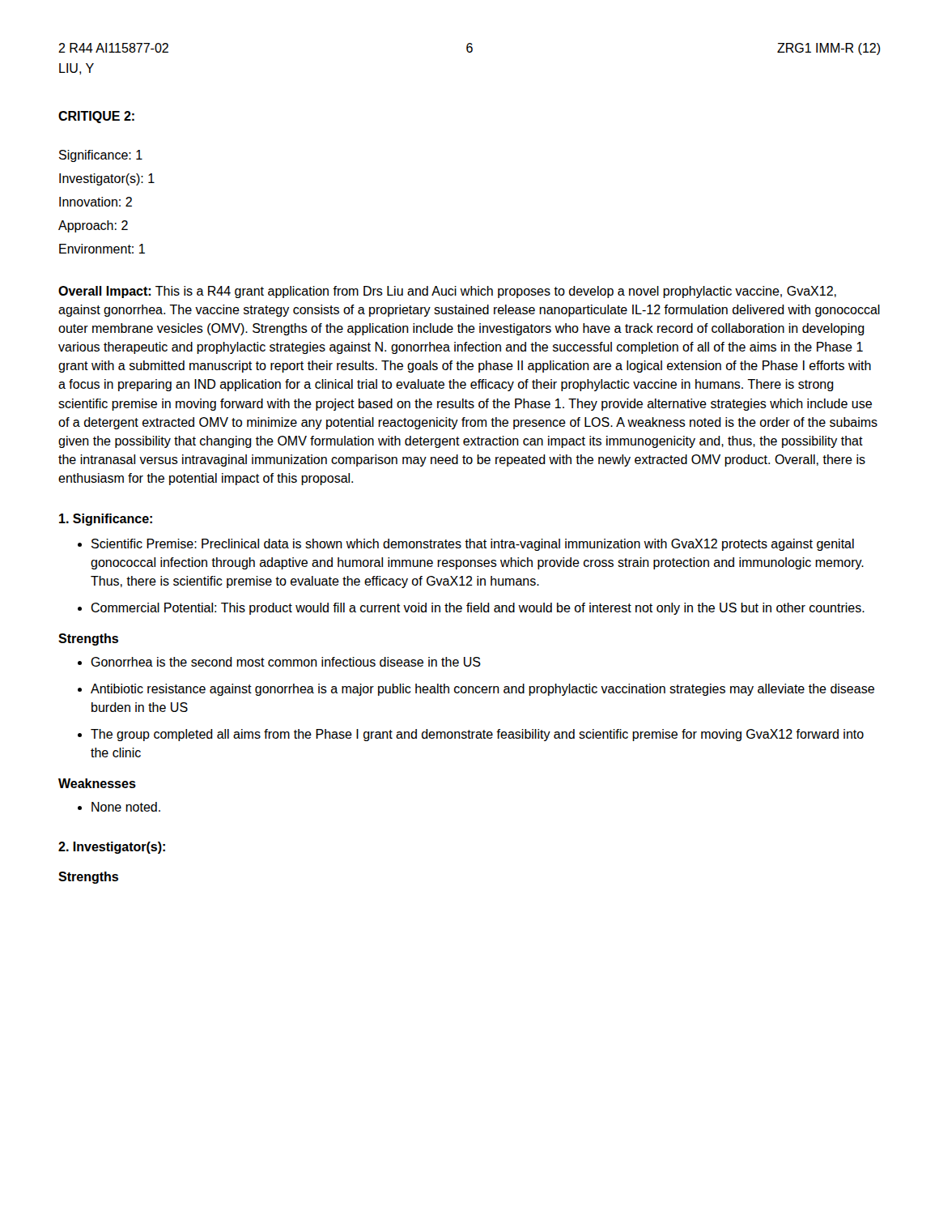2 R44 AI115877-02
6
ZRG1 IMM-R (12)
LIU, Y
CRITIQUE 2:
Significance: 1
Investigator(s): 1
Innovation: 2
Approach: 2
Environment: 1
Overall Impact: This is a R44 grant application from Drs Liu and Auci which proposes to develop a novel prophylactic vaccine, GvaX12, against gonorrhea. The vaccine strategy consists of a proprietary sustained release nanoparticulate IL-12 formulation delivered with gonococcal outer membrane vesicles (OMV). Strengths of the application include the investigators who have a track record of collaboration in developing various therapeutic and prophylactic strategies against N. gonorrhea infection and the successful completion of all of the aims in the Phase 1 grant with a submitted manuscript to report their results. The goals of the phase II application are a logical extension of the Phase I efforts with a focus in preparing an IND application for a clinical trial to evaluate the efficacy of their prophylactic vaccine in humans. There is strong scientific premise in moving forward with the project based on the results of the Phase 1. They provide alternative strategies which include use of a detergent extracted OMV to minimize any potential reactogenicity from the presence of LOS. A weakness noted is the order of the subaims given the possibility that changing the OMV formulation with detergent extraction can impact its immunogenicity and, thus, the possibility that the intranasal versus intravaginal immunization comparison may need to be repeated with the newly extracted OMV product. Overall, there is enthusiasm for the potential impact of this proposal.
1. Significance:
Scientific Premise: Preclinical data is shown which demonstrates that intra-vaginal immunization with GvaX12 protects against genital gonococcal infection through adaptive and humoral immune responses which provide cross strain protection and immunologic memory. Thus, there is scientific premise to evaluate the efficacy of GvaX12 in humans.
Commercial Potential: This product would fill a current void in the field and would be of interest not only in the US but in other countries.
Strengths
Gonorrhea is the second most common infectious disease in the US
Antibiotic resistance against gonorrhea is a major public health concern and prophylactic vaccination strategies may alleviate the disease burden in the US
The group completed all aims from the Phase I grant and demonstrate feasibility and scientific premise for moving GvaX12 forward into the clinic
Weaknesses
None noted.
2. Investigator(s):
Strengths